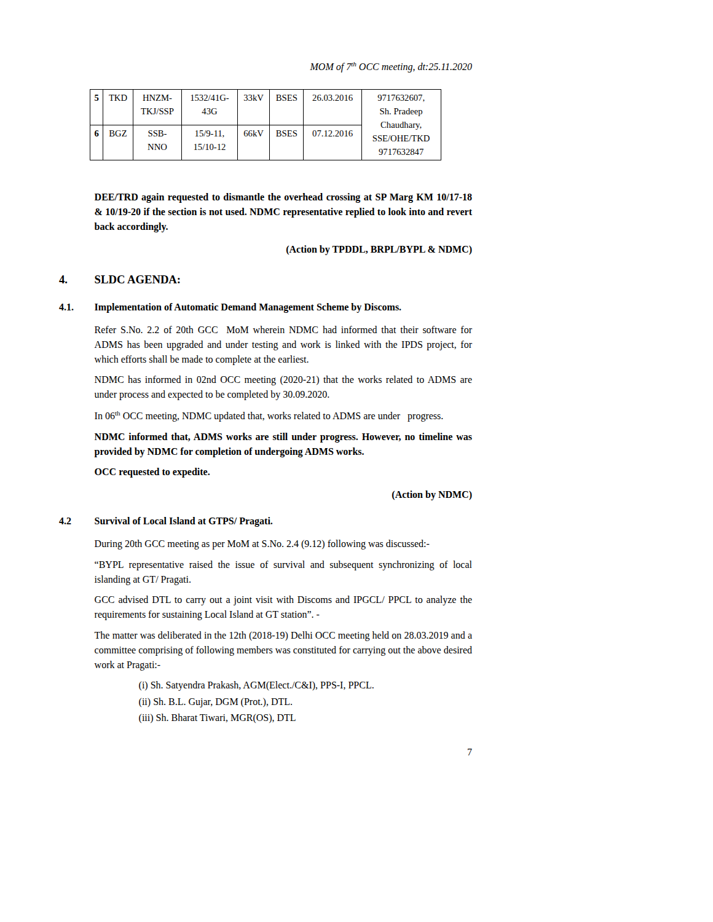MOM of 7th OCC meeting, dt:25.11.2020
| 5 | TKD | HNZM- TKJ/SSP | 1532/41G- 43G | 33kV | BSES | 26.03.2016 | 9717632607, Sh. Pradeep Chaudhary, SSE/OHE/TKD 9717632847 |
| 6 | BGZ | SSB- NNO | 15/9-11, 15/10-12 | 66kV | BSES | 07.12.2016 |
DEE/TRD again requested to dismantle the overhead crossing at SP Marg KM 10/17-18 & 10/19-20 if the section is not used. NDMC representative replied to look into and revert back accordingly.
(Action by TPDDL, BRPL/BYPL & NDMC)
4. SLDC AGENDA:
4.1. Implementation of Automatic Demand Management Scheme by Discoms.
Refer S.No. 2.2 of 20th GCC MoM wherein NDMC had informed that their software for ADMS has been upgraded and under testing and work is linked with the IPDS project, for which efforts shall be made to complete at the earliest.
NDMC has informed in 02nd OCC meeting (2020-21) that the works related to ADMS are under process and expected to be completed by 30.09.2020.
In 06th OCC meeting, NDMC updated that, works related to ADMS are under progress.
NDMC informed that, ADMS works are still under progress. However, no timeline was provided by NDMC for completion of undergoing ADMS works.
OCC requested to expedite.
(Action by NDMC)
4.2 Survival of Local Island at GTPS/ Pragati.
During 20th GCC meeting as per MoM at S.No. 2.4 (9.12) following was discussed:-
“BYPL representative raised the issue of survival and subsequent synchronizing of local islanding at GT/ Pragati.
GCC advised DTL to carry out a joint visit with Discoms and IPGCL/ PPCL to analyze the requirements for sustaining Local Island at GT station”. -
The matter was deliberated in the 12th (2018-19) Delhi OCC meeting held on 28.03.2019 and a committee comprising of following members was constituted for carrying out the above desired work at Pragati:-
(i) Sh. Satyendra Prakash, AGM(Elect./C&I), PPS-I, PPCL.
(ii) Sh. B.L. Gujar, DGM (Prot.), DTL.
(iii) Sh. Bharat Tiwari, MGR(OS), DTL
7